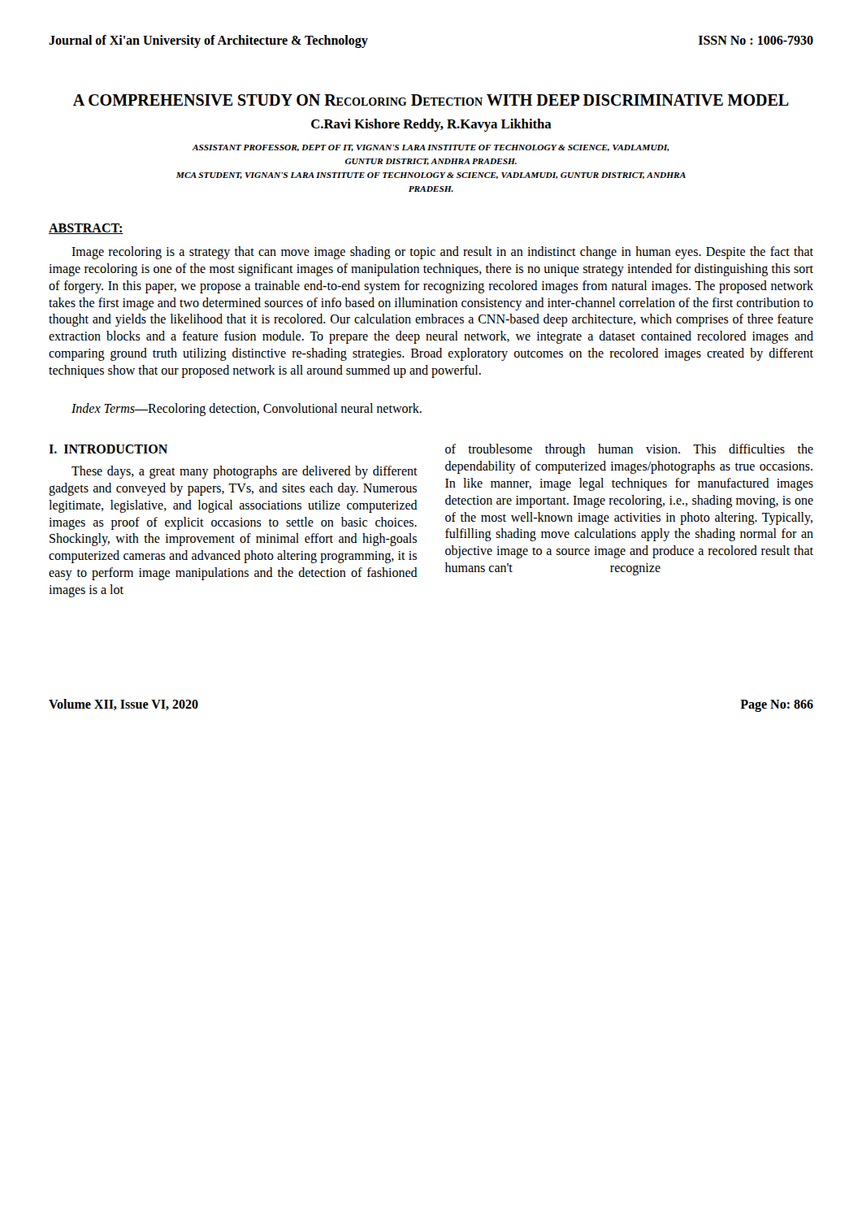Journal of Xi'an University of Architecture & Technology
ISSN No : 1006-7930
A COMPREHENSIVE STUDY ON Recoloring Detection WITH DEEP DISCRIMINATIVE MODEL
C.Ravi Kishore Reddy, R.Kavya Likhitha
Assistant Professor, Dept of IT, Vignan's Lara Institute of Technology & Science, Vadlamudi,
Guntur District, Andhra Pradesh.
MCA Student, Vignan's Lara Institute of Technology & Science, Vadlamudi, Guntur District, Andhra
Pradesh.
ABSTRACT:
Image recoloring is a strategy that can move image shading or topic and result in an indistinct change in human eyes. Despite the fact that image recoloring is one of the most significant images of manipulation techniques, there is no unique strategy intended for distinguishing this sort of forgery. In this paper, we propose a trainable end-to-end system for recognizing recolored images from natural images. The proposed network takes the first image and two determined sources of info based on illumination consistency and inter-channel correlation of the first contribution to thought and yields the likelihood that it is recolored. Our calculation embraces a CNN-based deep architecture, which comprises of three feature extraction blocks and a feature fusion module. To prepare the deep neural network, we integrate a dataset contained recolored images and comparing ground truth utilizing distinctive re-shading strategies. Broad exploratory outcomes on the recolored images created by different techniques show that our proposed network is all around summed up and powerful.
Index Terms—Recoloring detection, Convolutional neural network.
I. INTRODUCTION
These days, a great many photographs are delivered by different gadgets and conveyed by papers, TVs, and sites each day. Numerous legitimate, legislative, and logical associations utilize computerized images as proof of explicit occasions to settle on basic choices. Shockingly, with the improvement of minimal effort and high-goals computerized cameras and advanced photo altering programming, it is easy to perform image manipulations and the detection of fashioned images is a lot
of troublesome through human vision. This difficulties the dependability of computerized images/photographs as true occasions. In like manner, image legal techniques for manufactured images detection are important. Image recoloring, i.e., shading moving, is one of the most well-known image activities in photo altering. Typically, fulfilling shading move calculations apply the shading normal for an objective image to a source image and produce a recolored result that humans can't recognize
Volume XII, Issue VI, 2020
Page No: 866